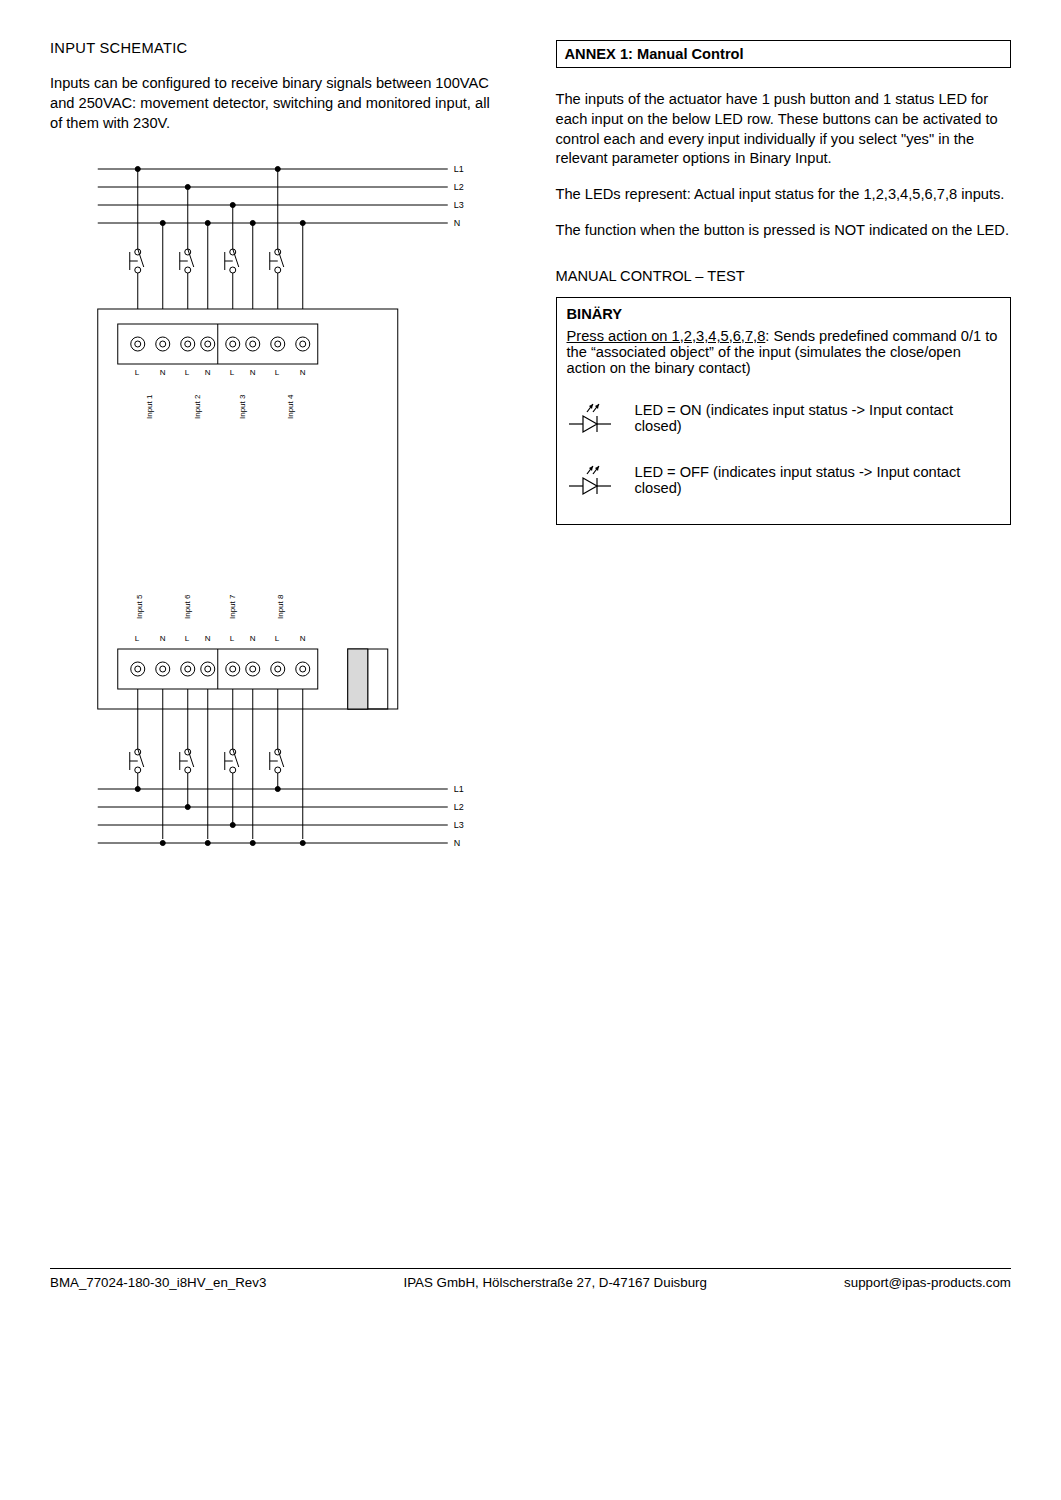INPUT SCHEMATIC
Inputs can be configured to receive binary signals between 100VAC and 250VAC: movement detector, switching and monitored input, all of them with 230V.
L1 L2 L3 N L N L N L N L N Input 1 Input 2 Input 3 Input 4 Input 5 Input 6 Input 7 Input 8 L N L N L N L N L1 L2 L3 N
ANNEX 1: Manual Control
The inputs of the actuator have 1 push button and 1 status LED for each input on the below LED row. These buttons can be activated to control each and every input individually if you select "yes" in the relevant parameter options in Binary Input.
The LEDs represent: Actual input status for the 1,2,3,4,5,6,7,8 inputs.
The function when the button is pressed is NOT indicated on the LED.
MANUAL CONTROL – TEST
BINÄRY
Press action on 1,2,3,4,5,6,7,8
: Sends predefined command 0/1 to the “associated object” of the input (simulates the close/open action on the binary contact)
LED = ON (indicates input status -> Input contact closed)
LED = OFF (indicates input status -> Input contact closed)
BMA_77024-180-30_i8HV_en_Rev3 IPAS GmbH, Hölscherstraße 27, D-47167 Duisburg support@ipas-products.com